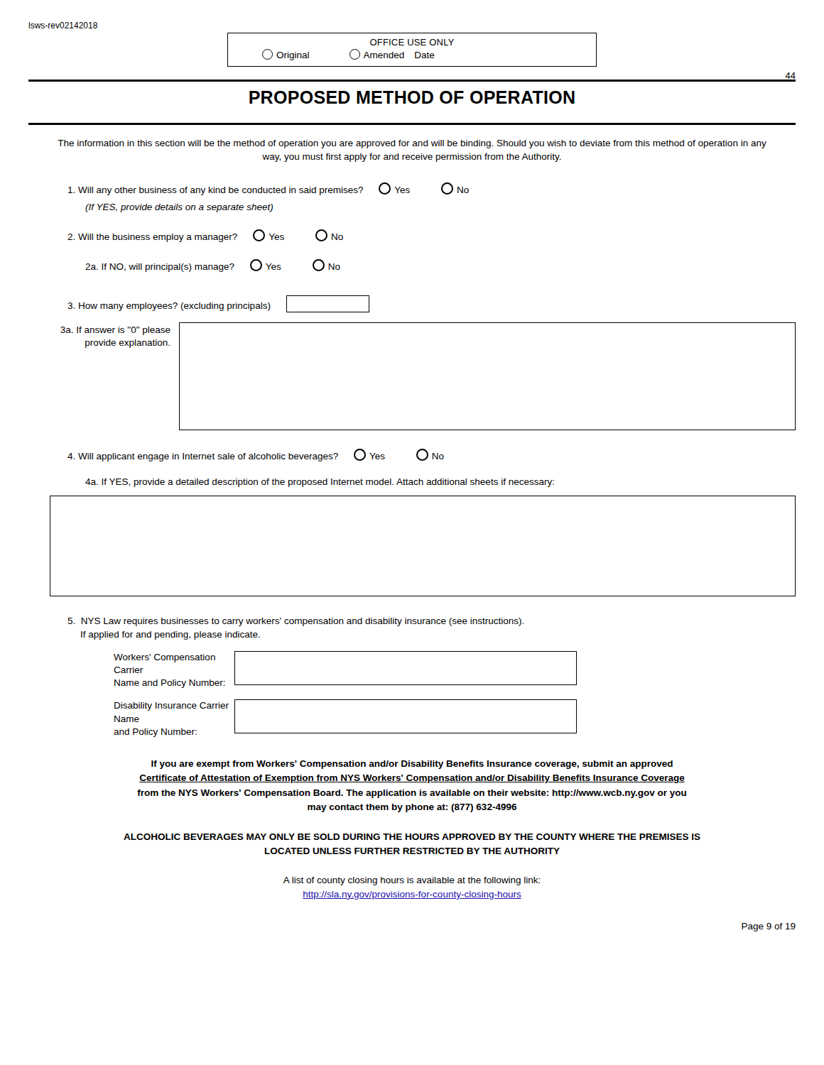lsws-rev02142018
OFFICE USE ONLY
Original Amended Date
44
PROPOSED METHOD OF OPERATION
The information in this section will be the method of operation you are approved for and will be binding. Should you wish to deviate from this method of operation in any way, you must first apply for and receive permission from the Authority.
1. Will any other business of any kind be conducted in said premises? Yes No
(If YES, provide details on a separate sheet)
2. Will the business employ a manager? Yes No
2a. If NO, will principal(s) manage? Yes No
3. How many employees? (excluding principals)
3a. If answer is "0" please
provide explanation.
4. Will applicant engage in Internet sale of alcoholic beverages? Yes No
4a. If YES, provide a detailed description of the proposed Internet model. Attach additional sheets if necessary:
5. NYS Law requires businesses to carry workers' compensation and disability insurance (see instructions).
If applied for and pending, please indicate.
Workers' Compensation Carrier
Name and Policy Number:
Disability Insurance Carrier Name
and Policy Number:
If you are exempt from Workers' Compensation and/or Disability Benefits Insurance coverage, submit an approved
Certificate of Attestation of Exemption from NYS Workers' Compensation and/or Disability Benefits Insurance Coverage
from the NYS Workers' Compensation Board. The application is available on their website: http://www.wcb.ny.gov or you
may contact them by phone at: (877) 632-4996
ALCOHOLIC BEVERAGES MAY ONLY BE SOLD DURING THE HOURS APPROVED BY THE COUNTY WHERE THE PREMISES IS
LOCATED UNLESS FURTHER RESTRICTED BY THE AUTHORITY
A list of county closing hours is available at the following link:
http://sla.ny.gov/provisions-for-county-closing-hours
Page 9 of 19